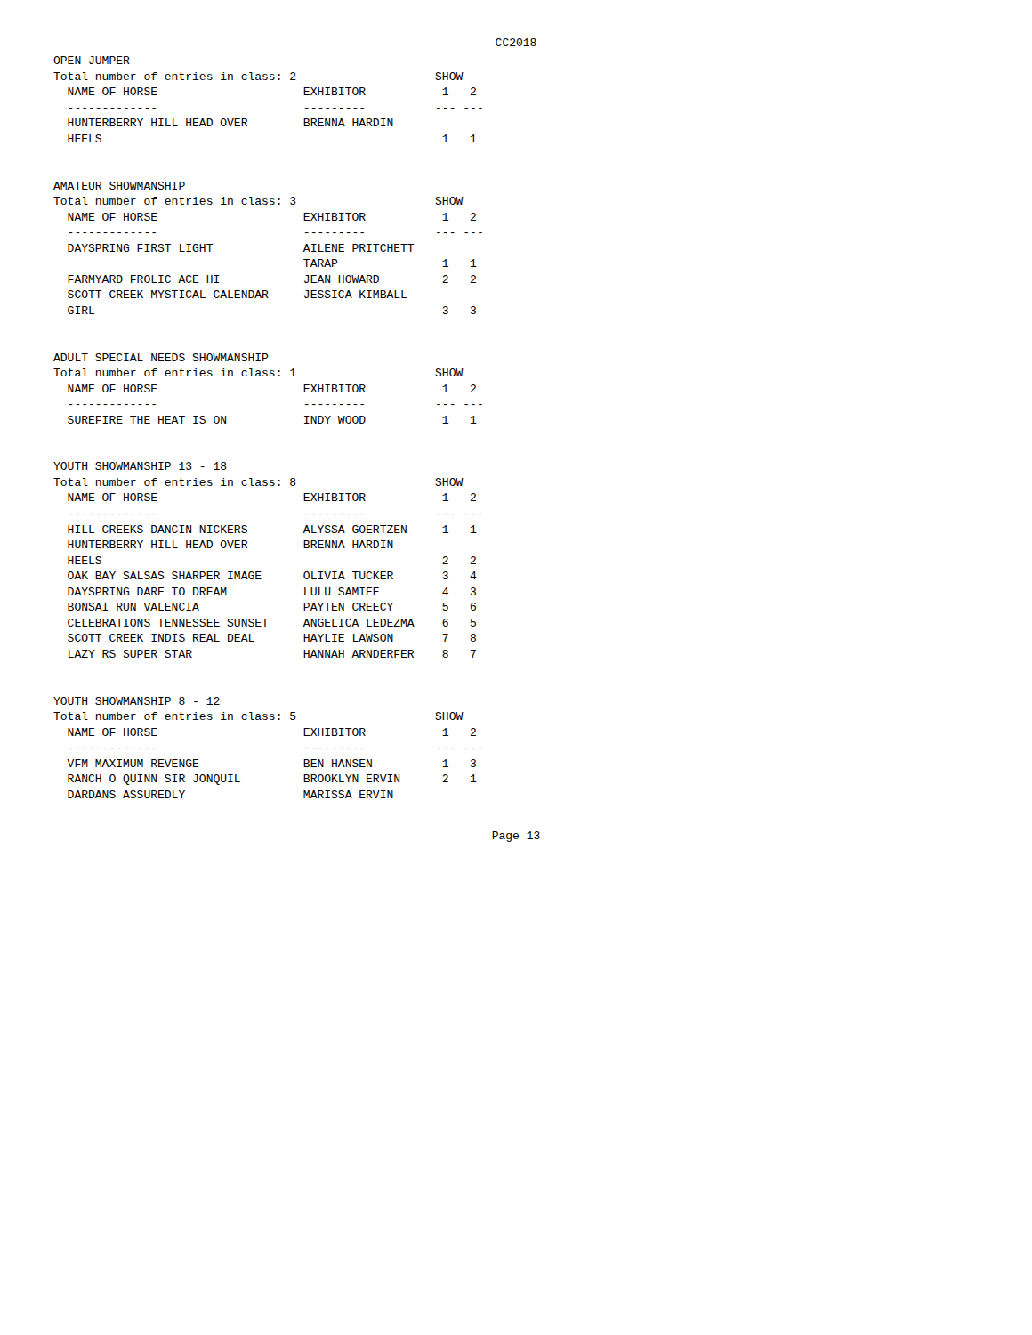CC2018
OPEN JUMPER
Total number of entries in class: 2                    SHOW
  NAME OF HORSE                     EXHIBITOR           1   2
  -------------                     ---------          --- ---
  HUNTERBERRY HILL HEAD OVER        BRENNA HARDIN
  HEELS                                                 1   1


AMATEUR SHOWMANSHIP
Total number of entries in class: 3                    SHOW
  NAME OF HORSE                     EXHIBITOR           1   2
  -------------                     ---------          --- ---
  DAYSPRING FIRST LIGHT             AILENE PRITCHETT
                                    TARAP               1   1
  FARMYARD FROLIC ACE HI            JEAN HOWARD         2   2
  SCOTT CREEK MYSTICAL CALENDAR     JESSICA KIMBALL
  GIRL                                                  3   3


ADULT SPECIAL NEEDS SHOWMANSHIP
Total number of entries in class: 1                    SHOW
  NAME OF HORSE                     EXHIBITOR           1   2
  -------------                     ---------          --- ---
  SUREFIRE THE HEAT IS ON           INDY WOOD           1   1


YOUTH SHOWMANSHIP 13 - 18
Total number of entries in class: 8                    SHOW
  NAME OF HORSE                     EXHIBITOR           1   2
  -------------                     ---------          --- ---
  HILL CREEKS DANCIN NICKERS        ALYSSA GOERTZEN     1   1
  HUNTERBERRY HILL HEAD OVER        BRENNA HARDIN
  HEELS                                                 2   2
  OAK BAY SALSAS SHARPER IMAGE      OLIVIA TUCKER       3   4
  DAYSPRING DARE TO DREAM           LULU SAMIEE         4   3
  BONSAI RUN VALENCIA               PAYTEN CREECY       5   6
  CELEBRATIONS TENNESSEE SUNSET     ANGELICA LEDEZMA    6   5
  SCOTT CREEK INDIS REAL DEAL       HAYLIE LAWSON       7   8
  LAZY RS SUPER STAR                HANNAH ARNDERFER    8   7


YOUTH SHOWMANSHIP 8 - 12
Total number of entries in class: 5                    SHOW
  NAME OF HORSE                     EXHIBITOR           1   2
  -------------                     ---------          --- ---
  VFM MAXIMUM REVENGE               BEN HANSEN          1   3
  RANCH O QUINN SIR JONQUIL         BROOKLYN ERVIN      2   1
  DARDANS ASSUREDLY                 MARISSA ERVIN
Page 13